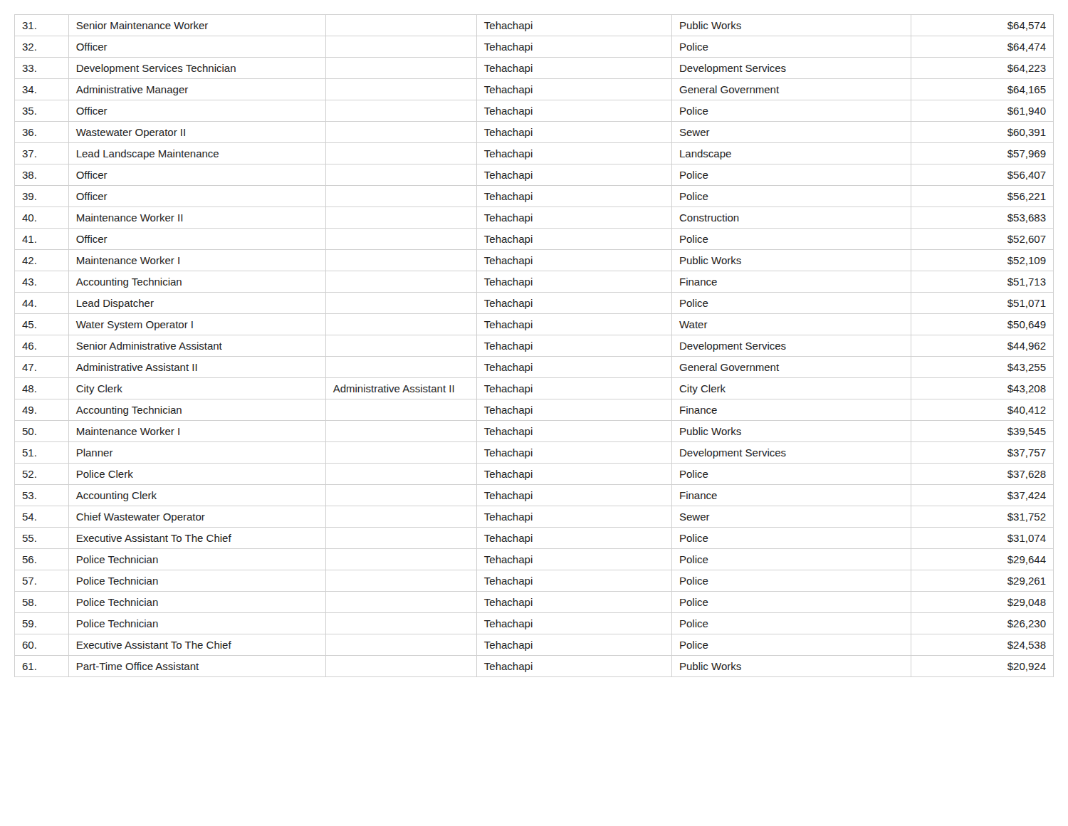| 31. | Senior Maintenance Worker | | Tehachapi | Public Works | $64,574 |
| 32. | Officer | | Tehachapi | Police | $64,474 |
| 33. | Development Services Technician | | Tehachapi | Development Services | $64,223 |
| 34. | Administrative Manager | | Tehachapi | General Government | $64,165 |
| 35. | Officer | | Tehachapi | Police | $61,940 |
| 36. | Wastewater Operator II | | Tehachapi | Sewer | $60,391 |
| 37. | Lead Landscape Maintenance | | Tehachapi | Landscape | $57,969 |
| 38. | Officer | | Tehachapi | Police | $56,407 |
| 39. | Officer | | Tehachapi | Police | $56,221 |
| 40. | Maintenance Worker II | | Tehachapi | Construction | $53,683 |
| 41. | Officer | | Tehachapi | Police | $52,607 |
| 42. | Maintenance Worker I | | Tehachapi | Public Works | $52,109 |
| 43. | Accounting Technician | | Tehachapi | Finance | $51,713 |
| 44. | Lead Dispatcher | | Tehachapi | Police | $51,071 |
| 45. | Water System Operator I | | Tehachapi | Water | $50,649 |
| 46. | Senior Administrative Assistant | | Tehachapi | Development Services | $44,962 |
| 47. | Administrative Assistant II | | Tehachapi | General Government | $43,255 |
| 48. | City Clerk | Administrative Assistant II | Tehachapi | City Clerk | $43,208 |
| 49. | Accounting Technician | | Tehachapi | Finance | $40,412 |
| 50. | Maintenance Worker I | | Tehachapi | Public Works | $39,545 |
| 51. | Planner | | Tehachapi | Development Services | $37,757 |
| 52. | Police Clerk | | Tehachapi | Police | $37,628 |
| 53. | Accounting Clerk | | Tehachapi | Finance | $37,424 |
| 54. | Chief Wastewater Operator | | Tehachapi | Sewer | $31,752 |
| 55. | Executive Assistant To The Chief | | Tehachapi | Police | $31,074 |
| 56. | Police Technician | | Tehachapi | Police | $29,644 |
| 57. | Police Technician | | Tehachapi | Police | $29,261 |
| 58. | Police Technician | | Tehachapi | Police | $29,048 |
| 59. | Police Technician | | Tehachapi | Police | $26,230 |
| 60. | Executive Assistant To The Chief | | Tehachapi | Police | $24,538 |
| 61. | Part-Time Office Assistant | | Tehachapi | Public Works | $20,924 |